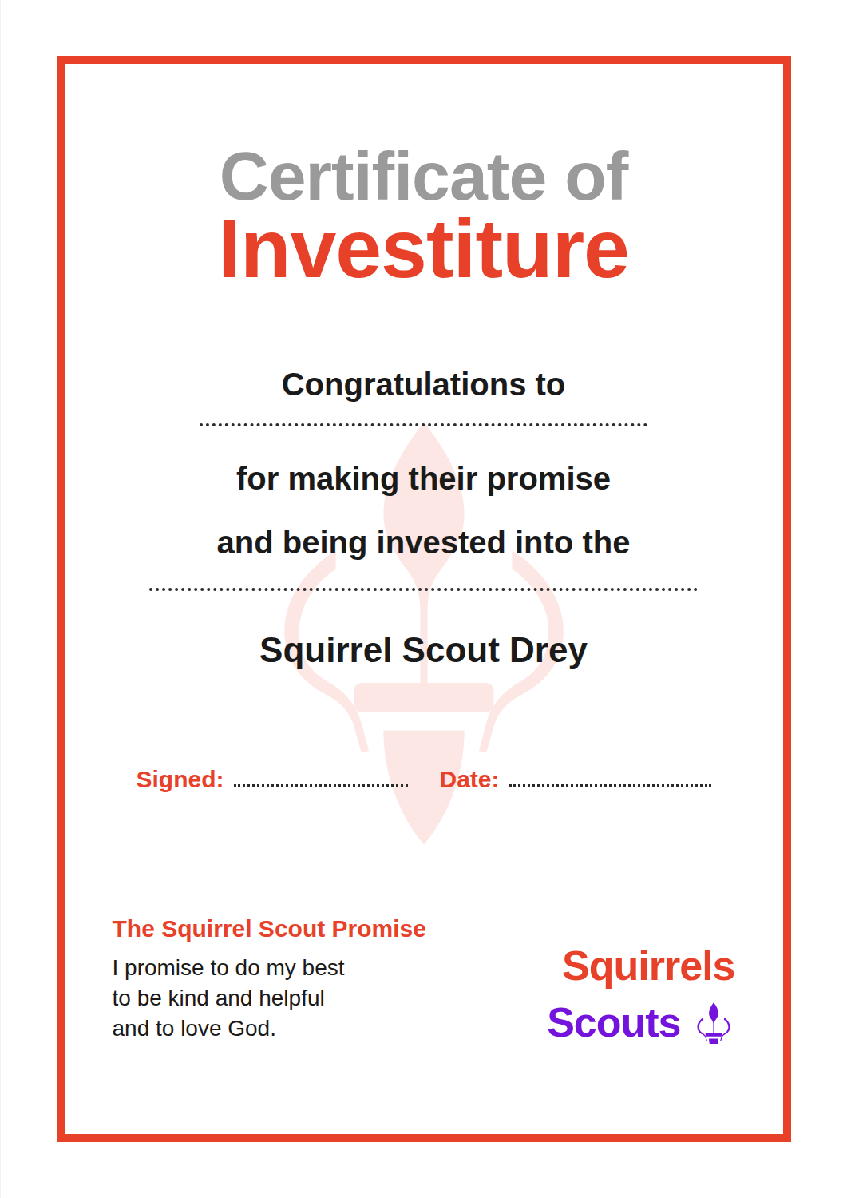Certificate of Investiture
Congratulations to
for making their promise
and being invested into the
Squirrel Scout Drey
Signed:
Date:
The Squirrel Scout Promise
I promise to do my best
to be kind and helpful
and to love God.
Squirrels
Scouts